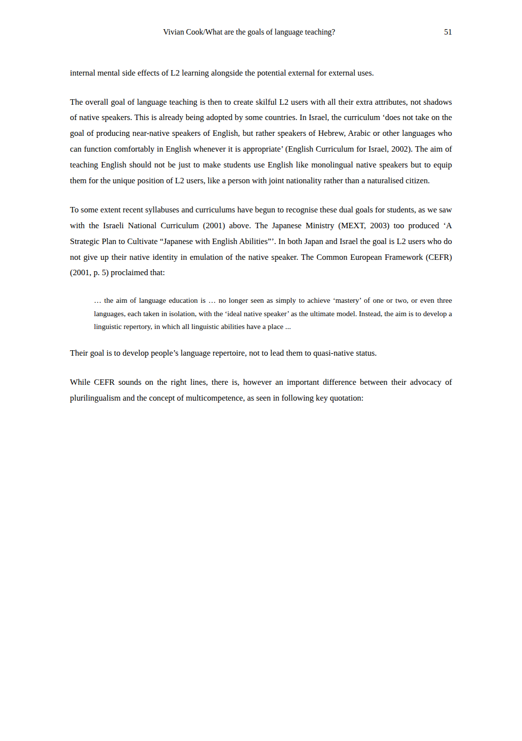Vivian Cook/What are the goals of language teaching? 51
internal mental side effects of L2 learning alongside the potential external for external uses.
The overall goal of language teaching is then to create skilful L2 users with all their extra attributes, not shadows of native speakers. This is already being adopted by some countries. In Israel, the curriculum ‘does not take on the goal of producing near-native speakers of English, but rather speakers of Hebrew, Arabic or other languages who can function comfortably in English whenever it is appropriate’ (English Curriculum for Israel, 2002). The aim of teaching English should not be just to make students use English like monolingual native speakers but to equip them for the unique position of L2 users, like a person with joint nationality rather than a naturalised citizen.
To some extent recent syllabuses and curriculums have begun to recognise these dual goals for students, as we saw with the Israeli National Curriculum (2001) above. The Japanese Ministry (MEXT, 2003) too produced ‘A Strategic Plan to Cultivate “Japanese with English Abilities”’. In both Japan and Israel the goal is L2 users who do not give up their native identity in emulation of the native speaker. The Common European Framework (CEFR) (2001, p. 5) proclaimed that:
… the aim of language education is … no longer seen as simply to achieve ‘mastery’ of one or two, or even three languages, each taken in isolation, with the ‘ideal native speaker’ as the ultimate model. Instead, the aim is to develop a linguistic repertory, in which all linguistic abilities have a place ...
Their goal is to develop people’s language repertoire, not to lead them to quasi-native status.
While CEFR sounds on the right lines, there is, however an important difference between their advocacy of plurilingualism and the concept of multicompetence, as seen in following key quotation: